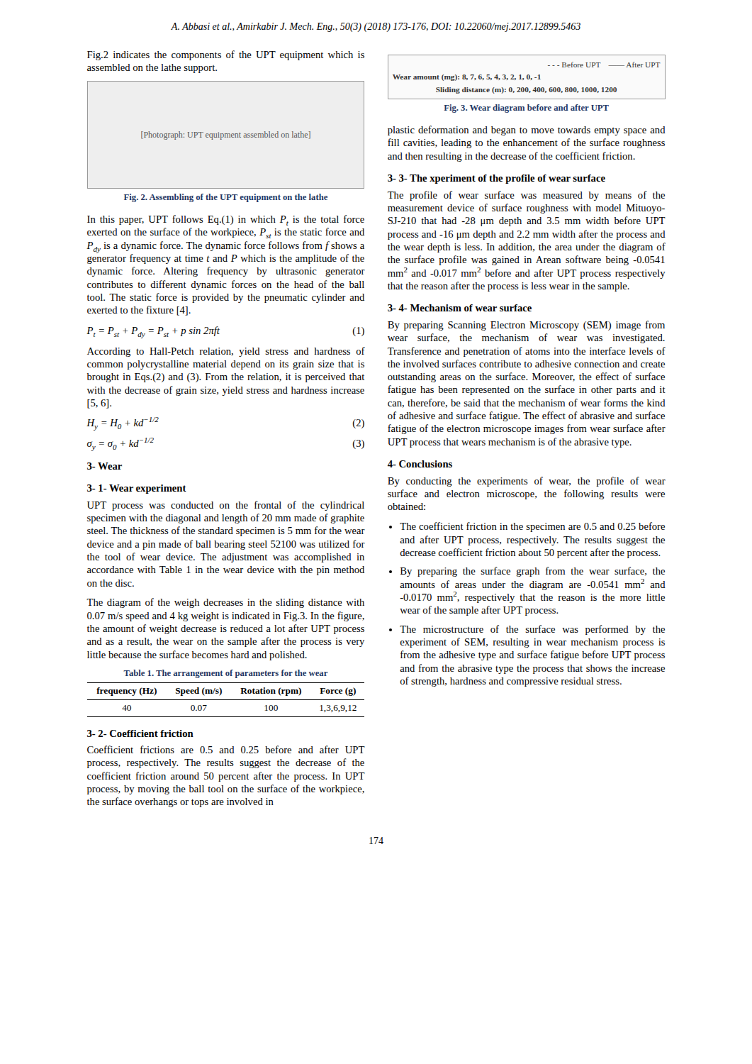A. Abbasi et al., Amirkabir J. Mech. Eng., 50(3) (2018) 173-176, DOI: 10.22060/mej.2017.12899.5463
Fig.2 indicates the components of the UPT equipment which is assembled on the lathe support.
[Photograph: UPT equipment assembled on lathe]
Fig. 2. Assembling of the UPT equipment on the lathe
In this paper, UPT follows Eq.(1) in which Pt is the total force exerted on the surface of the workpiece, Pst is the static force and Pdy is a dynamic force. The dynamic force follows from f shows a generator frequency at time t and P which is the amplitude of the dynamic force. Altering frequency by ultrasonic generator contributes to different dynamic forces on the head of the ball tool. The static force is provided by the pneumatic cylinder and exerted to the fixture [4].
Pt = Pst + Pdy = Pst + p sin 2πft (1)
According to Hall-Petch relation, yield stress and hardness of common polycrystalline material depend on its grain size that is brought in Eqs.(2) and (3). From the relation, it is perceived that with the decrease of grain size, yield stress and hardness increase [5, 6].
Hy = H0 + kd−1/2 (2)
σy = σ0 + kd−1/2 (3)
3- Wear
3- 1- Wear experiment
UPT process was conducted on the frontal of the cylindrical specimen with the diagonal and length of 20 mm made of graphite steel. The thickness of the standard specimen is 5 mm for the wear device and a pin made of ball bearing steel 52100 was utilized for the tool of wear device. The adjustment was accomplished in accordance with Table 1 in the wear device with the pin method on the disc.
The diagram of the weigh decreases in the sliding distance with 0.07 m/s speed and 4 kg weight is indicated in Fig.3. In the figure, the amount of weight decrease is reduced a lot after UPT process and as a result, the wear on the sample after the process is very little because the surface becomes hard and polished.
Table 1. The arrangement of parameters for the wear
| frequency (Hz) | Speed (m/s) | Rotation (rpm) | Force (g) |
| --- | --- | --- | --- |
| 40 | 0.07 | 100 | 1,3,6,9,12 |
3- 2- Coefficient friction
Coefficient frictions are 0.5 and 0.25 before and after UPT process, respectively. The results suggest the decrease of the coefficient friction around 50 percent after the process. In UPT process, by moving the ball tool on the surface of the workpiece, the surface overhangs or tops are involved in
- - - Before UPT —— After UPT
Wear amount (mg): 8, 7, 6, 5, 4, 3, 2, 1, 0, -1
Sliding distance (m): 0, 200, 400, 600, 800, 1000, 1200
Fig. 3. Wear diagram before and after UPT
plastic deformation and began to move towards empty space and fill cavities, leading to the enhancement of the surface roughness and then resulting in the decrease of the coefficient friction.
3- 3- The xperiment of the profile of wear surface
The profile of wear surface was measured by means of the measurement device of surface roughness with model Mituoyo-SJ-210 that had -28 μm depth and 3.5 mm width before UPT process and -16 μm depth and 2.2 mm width after the process and the wear depth is less. In addition, the area under the diagram of the surface profile was gained in Arean software being -0.0541 mm2 and -0.017 mm2 before and after UPT process respectively that the reason after the process is less wear in the sample.
3- 4- Mechanism of wear surface
By preparing Scanning Electron Microscopy (SEM) image from wear surface, the mechanism of wear was investigated. Transference and penetration of atoms into the interface levels of the involved surfaces contribute to adhesive connection and create outstanding areas on the surface. Moreover, the effect of surface fatigue has been represented on the surface in other parts and it can, therefore, be said that the mechanism of wear forms the kind of adhesive and surface fatigue. The effect of abrasive and surface fatigue of the electron microscope images from wear surface after UPT process that wears mechanism is of the abrasive type.
4- Conclusions
By conducting the experiments of wear, the profile of wear surface and electron microscope, the following results were obtained:
The coefficient friction in the specimen are 0.5 and 0.25 before and after UPT process, respectively. The results suggest the decrease coefficient friction about 50 percent after the process.
By preparing the surface graph from the wear surface, the amounts of areas under the diagram are -0.0541 mm2 and -0.0170 mm2, respectively that the reason is the more little wear of the sample after UPT process.
The microstructure of the surface was performed by the experiment of SEM, resulting in wear mechanism process is from the adhesive type and surface fatigue before UPT process and from the abrasive type the process that shows the increase of strength, hardness and compressive residual stress.
174